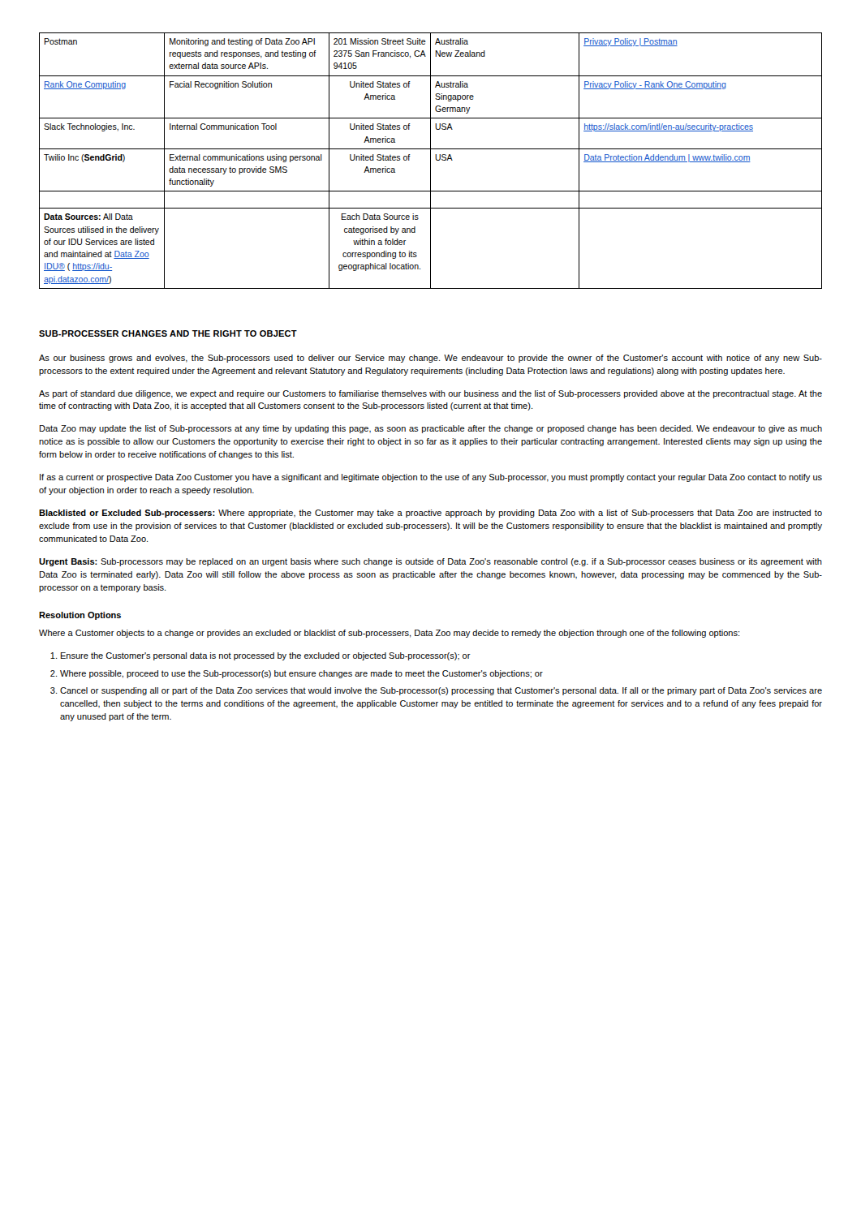| Postman | Monitoring and testing of Data Zoo API requests and responses, and testing of external data source APIs. | 201 Mission Street Suite 2375 San Francisco, CA 94105 | Australia New Zealand | Privacy Policy / Postman |
| Rank One Computing | Facial Recognition Solution | United States of America | Australia Singapore Germany | Privacy Policy - Rank One Computing |
| Slack Technologies, Inc. | Internal Communication Tool | United States of America | USA | https://slack.com/intl/en-au/security-practices |
| Twilio Inc ( SendGrid ) | External communications using personal data necessary to provide SMS functionality | United States of America | USA | Data Protection Addendum / www.twilio.com |
| Data Sources: All Data Sources utilised in the delivery of our IDU Services are listed and maintained at Data Zoo IDU® ( https://idu-api.datazoo.com/ ) | | Each Data Source is categorised by and within a folder corresponding to its geographical location. | | |
SUB-PROCESSER CHANGES AND THE RIGHT TO OBJECT
As our business grows and evolves, the Sub-processors used to deliver our Service may change. We endeavour to provide the owner of the Customer's account with notice of any new Sub-processors to the extent required under the Agreement and relevant Statutory and Regulatory requirements (including Data Protection laws and regulations) along with posting updates here.
As part of standard due diligence, we expect and require our Customers to familiarise themselves with our business and the list of Sub-processers provided above at the precontractual stage. At the time of contracting with Data Zoo, it is accepted that all Customers consent to the Sub-processors listed (current at that time).
Data Zoo may update the list of Sub-processors at any time by updating this page, as soon as practicable after the change or proposed change has been decided. We endeavour to give as much notice as is possible to allow our Customers the opportunity to exercise their right to object in so far as it applies to their particular contracting arrangement. Interested clients may sign up using the form below in order to receive notifications of changes to this list.
If as a current or prospective Data Zoo Customer you have a significant and legitimate objection to the use of any Sub-processor, you must promptly contact your regular Data Zoo contact to notify us of your objection in order to reach a speedy resolution.
Blacklisted or Excluded Sub-processers: Where appropriate, the Customer may take a proactive approach by providing Data Zoo with a list of Sub-processers that Data Zoo are instructed to exclude from use in the provision of services to that Customer (blacklisted or excluded sub-processers). It will be the Customers responsibility to ensure that the blacklist is maintained and promptly communicated to Data Zoo.
Urgent Basis: Sub-processors may be replaced on an urgent basis where such change is outside of Data Zoo's reasonable control (e.g. if a Sub-processor ceases business or its agreement with Data Zoo is terminated early). Data Zoo will still follow the above process as soon as practicable after the change becomes known, however, data processing may be commenced by the Sub-processor on a temporary basis.
Resolution Options
Where a Customer objects to a change or provides an excluded or blacklist of sub-processers, Data Zoo may decide to remedy the objection through one of the following options:
Ensure the Customer's personal data is not processed by the excluded or objected Sub-processor(s); or
Where possible, proceed to use the Sub-processor(s) but ensure changes are made to meet the Customer's objections; or
Cancel or suspending all or part of the Data Zoo services that would involve the Sub-processor(s) processing that Customer's personal data. If all or the primary part of Data Zoo's services are cancelled, then subject to the terms and conditions of the agreement, the applicable Customer may be entitled to terminate the agreement for services and to a refund of any fees prepaid for any unused part of the term.